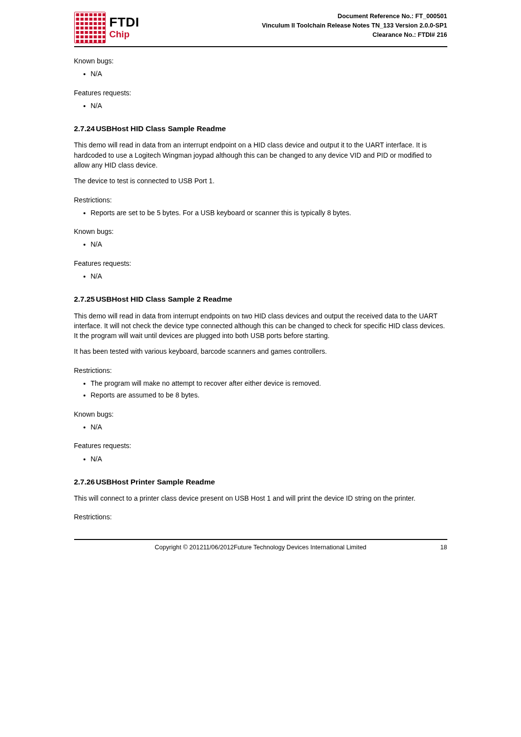FTDI Chip
Document Reference No.: FT_000501
Vinculum II Toolchain Release Notes TN_133 Version 2.0.0-SP1
Clearance No.: FTDI# 216
Known bugs:
N/A
Features requests:
N/A
2.7.24 USBHost HID Class Sample Readme
This demo will read in data from an interrupt endpoint on a HID class device and output it to the UART interface. It is hardcoded to use a Logitech Wingman joypad although this can be changed to any device VID and PID or modified to allow any HID class device.
The device to test is connected to USB Port 1.
Restrictions:
Reports are set to be 5 bytes. For a USB keyboard or scanner this is typically 8 bytes.
Known bugs:
N/A
Features requests:
N/A
2.7.25 USBHost HID Class Sample 2 Readme
This demo will read in data from interrupt endpoints on two HID class devices and output the received data to the UART interface. It will not check the device type connected although this can be changed to check for specific HID class devices. It the program will wait until devices are plugged into both USB ports before starting.
It has been tested with various keyboard, barcode scanners and games controllers.
Restrictions:
The program will make no attempt to recover after either device is removed.
Reports are assumed to be 8 bytes.
Known bugs:
N/A
Features requests:
N/A
2.7.26 USBHost Printer Sample Readme
This will connect to a printer class device present on USB Host 1 and will print the device ID string on the printer.
Restrictions:
Copyright © 201211/06/2012Future Technology Devices International Limited
18